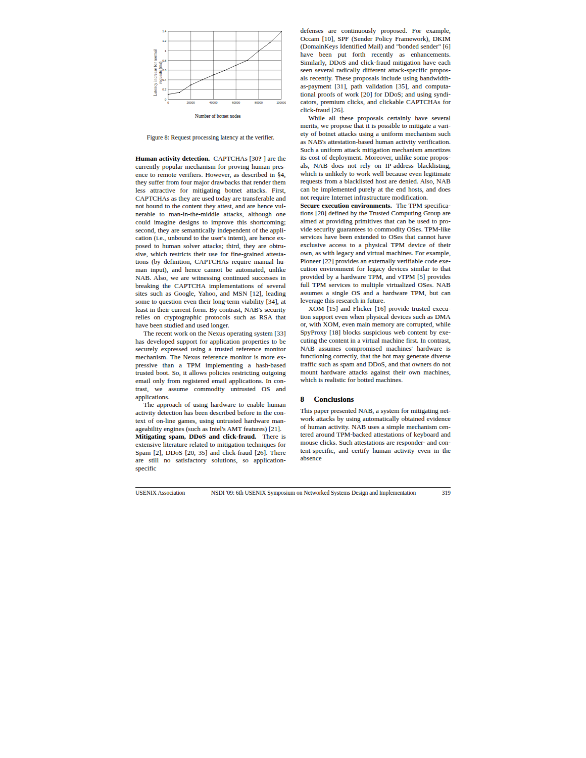Latency increase for normal
requests (ms)
1.4 1.2 1 0.8 0.6 0.4 0.2 0 0 20000 40000 60000 80000 100000
Number of botnet nodes
Figure 8: Request processing latency at the verifier.
Human activity detection. CAPTCHAs [30? ] are the currently popular mechanism for proving human presence to remote verifiers. However, as described in §4, they suffer from four major drawbacks that render them less attractive for mitigating botnet attacks. First, CAPTCHAs as they are used today are transferable and not bound to the content they attest, and are hence vulnerable to man-in-the-middle attacks, although one could imagine designs to improve this shortcoming; second, they are semantically independent of the application (i.e., unbound to the user's intent), are hence exposed to human solver attacks; third, they are obtrusive, which restricts their use for fine-grained attestations (by definition, CAPTCHAs require manual human input), and hence cannot be automated, unlike NAB. Also, we are witnessing continued successes in breaking the CAPTCHA implementations of several sites such as Google, Yahoo, and MSN [12], leading some to question even their long-term viability [34], at least in their current form. By contrast, NAB's security relies on cryptographic protocols such as RSA that have been studied and used longer.
The recent work on the Nexus operating system [33] has developed support for application properties to be securely expressed using a trusted reference monitor mechanism. The Nexus reference monitor is more expressive than a TPM implementing a hash-based trusted boot. So, it allows policies restricting outgoing email only from registered email applications. In contrast, we assume commodity untrusted OS and applications.
The approach of using hardware to enable human activity detection has been described before in the context of on-line games, using untrusted hardware manageability engines (such as Intel's AMT features) [21].
Mitigating spam, DDoS and click-fraud. There is extensive literature related to mitigation techniques for Spam [2], DDoS [20, 35] and click-fraud [26]. There are still no satisfactory solutions, so application-specific
defenses are continuously proposed. For example, Occam [10], SPF (Sender Policy Framework), DKIM (DomainKeys Identified Mail) and "bonded sender" [6] have been put forth recently as enhancements. Similarly, DDoS and click-fraud mitigation have each seen several radically different attack-specific proposals recently. These proposals include using bandwidth-as-payment [31], path validation [35], and computational proofs of work [20] for DDoS; and using syndicators, premium clicks, and clickable CAPTCHAs for click-fraud [26].
While all these proposals certainly have several merits, we propose that it is possible to mitigate a variety of botnet attacks using a uniform mechanism such as NAB's attestation-based human activity verification. Such a uniform attack mitigation mechanism amortizes its cost of deployment. Moreover, unlike some proposals, NAB does not rely on IP-address blacklisting, which is unlikely to work well because even legitimate requests from a blacklisted host are denied. Also, NAB can be implemented purely at the end hosts, and does not require Internet infrastructure modification.
Secure execution environments. The TPM specifications [28] defined by the Trusted Computing Group are aimed at providing primitives that can be used to provide security guarantees to commodity OSes. TPM-like services have been extended to OSes that cannot have exclusive access to a physical TPM device of their own, as with legacy and virtual machines. For example, Pioneer [22] provides an externally verifiable code execution environment for legacy devices similar to that provided by a hardware TPM, and vTPM [5] provides full TPM services to multiple virtualized OSes. NAB assumes a single OS and a hardware TPM, but can leverage this research in future.
XOM [15] and Flicker [16] provide trusted execution support even when physical devices such as DMA or, with XOM, even main memory are corrupted, while SpyProxy [18] blocks suspicious web content by executing the content in a virtual machine first. In contrast, NAB assumes compromised machines' hardware is functioning correctly, that the bot may generate diverse traffic such as spam and DDoS, and that owners do not mount hardware attacks against their own machines, which is realistic for botted machines.
8 Conclusions
This paper presented NAB, a system for mitigating network attacks by using automatically obtained evidence of human activity. NAB uses a simple mechanism centered around TPM-backed attestations of keyboard and mouse clicks. Such attestations are responder- and content-specific, and certify human activity even in the absence
USENIX Association
NSDI '09: 6th USENIX Symposium on Networked Systems Design and Implementation
319